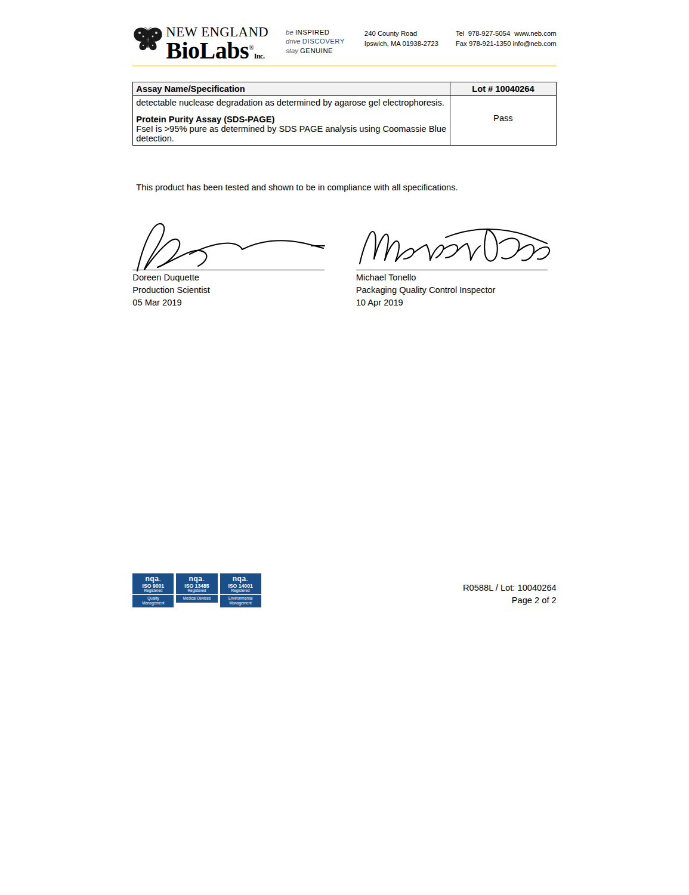NEW ENGLAND
BioLabs®Inc.
be INSPIRED
drive DISCOVERY
stay GENUINE
240 County Road
Ipswich, MA 01938-2723
Tel 978-927-5054
Fax 978-921-1350
www.neb.com
info@neb.com
| Assay Name/Specification | Lot # 10040264 |
| --- | --- |
| detectable nuclease degradation as determined by agarose gel electrophoresis. Protein Purity Assay (SDS-PAGE) FseI is >95% pure as determined by SDS PAGE analysis using Coomassie Blue detection. | Pass |
This product has been tested and shown to be in compliance with all specifications.
Doreen Duquette
Production Scientist
05 Mar 2019
Michael Tonello
Packaging Quality Control Inspector
10 Apr 2019
nqa.
ISO 9001
Registered
Quality
Management
nqa.
ISO 13485
Registered
Medical Devices
nqa.
ISO 14001
Registered
Environmental
Management
R0588L / Lot: 10040264
Page 2 of 2